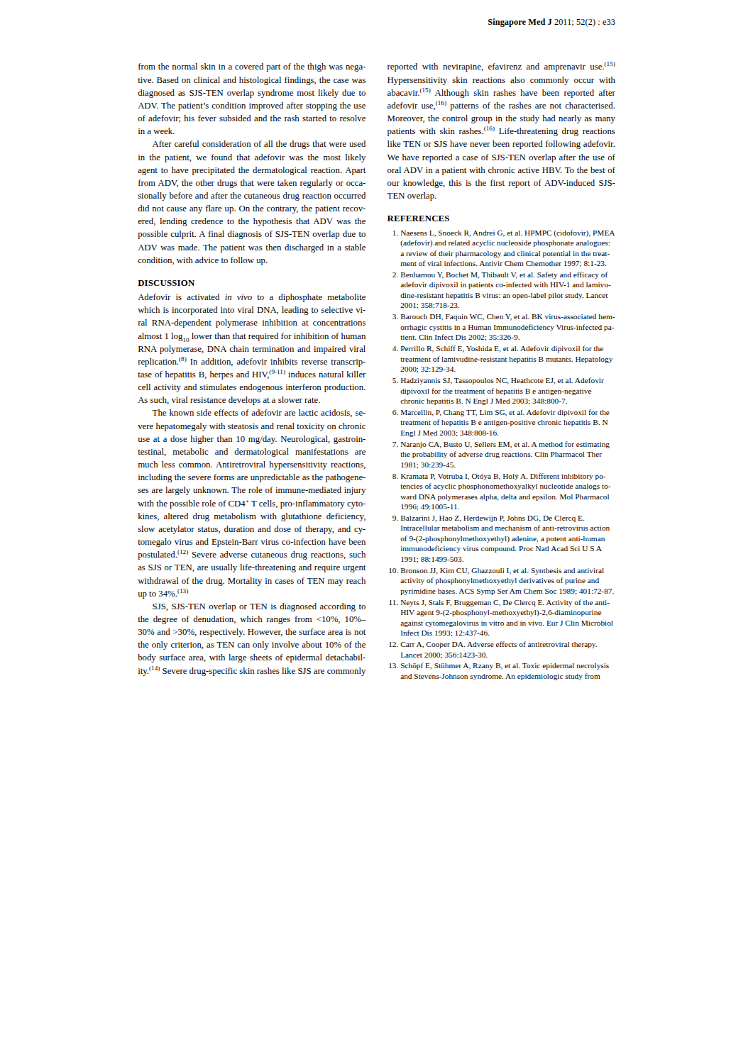Singapore Med J 2011; 52(2) : e33
from the normal skin in a covered part of the thigh was negative. Based on clinical and histological findings, the case was diagnosed as SJS-TEN overlap syndrome most likely due to ADV. The patient’s condition improved after stopping the use of adefovir; his fever subsided and the rash started to resolve in a week.
After careful consideration of all the drugs that were used in the patient, we found that adefovir was the most likely agent to have precipitated the dermatological reaction. Apart from ADV, the other drugs that were taken regularly or occasionally before and after the cutaneous drug reaction occurred did not cause any flare up. On the contrary, the patient recovered, lending credence to the hypothesis that ADV was the possible culprit. A final diagnosis of SJS-TEN overlap due to ADV was made. The patient was then discharged in a stable condition, with advice to follow up.
DISCUSSION
Adefovir is activated in vivo to a diphosphate metabolite which is incorporated into viral DNA, leading to selective viral RNA-dependent polymerase inhibition at concentrations almost 1 log10 lower than that required for inhibition of human RNA polymerase, DNA chain termination and impaired viral replication.(8) In addition, adefovir inhibits reverse transcriptase of hepatitis B, herpes and HIV,(9-11) induces natural killer cell activity and stimulates endogenous interferon production. As such, viral resistance develops at a slower rate.
The known side effects of adefovir are lactic acidosis, severe hepatomegaly with steatosis and renal toxicity on chronic use at a dose higher than 10 mg/day. Neurological, gastrointestinal, metabolic and dermatological manifestations are much less common. Antiretroviral hypersensitivity reactions, including the severe forms are unpredictable as the pathogeneses are largely unknown. The role of immune-mediated injury with the possible role of CD4+ T cells, pro-inflammatory cytokines, altered drug metabolism with glutathione deficiency, slow acetylator status, duration and dose of therapy, and cytomegalo virus and Epstein-Barr virus co-infection have been postulated.(12) Severe adverse cutaneous drug reactions, such as SJS or TEN, are usually life-threatening and require urgent withdrawal of the drug. Mortality in cases of TEN may reach up to 34%.(13)
SJS, SJS-TEN overlap or TEN is diagnosed according to the degree of denudation, which ranges from <10%, 10%–30% and >30%, respectively. However, the surface area is not the only criterion, as TEN can only involve about 10% of the body surface area, with large sheets of epidermal detachability.(14) Severe drug-specific skin rashes like SJS are commonly reported with nevirapine, efavirenz and amprenavir use.(15) Hypersensitivity skin reactions also commonly occur with abacavir.(15) Although skin rashes have been reported after adefovir use,(16) patterns of the rashes are not characterised. Moreover, the control group in the study had nearly as many patients with skin rashes.(16) Life-threatening drug reactions like TEN or SJS have never been reported following adefovir. We have reported a case of SJS-TEN overlap after the use of oral ADV in a patient with chronic active HBV. To the best of our knowledge, this is the first report of ADV-induced SJS-TEN overlap.
REFERENCES
Naesens L, Snoeck R, Andrei G, et al. HPMPC (cidofovir), PMEA (adefovir) and related acyclic nucleoside phosphonate analogues: a review of their pharmacology and clinical potential in the treatment of viral infections. Antivir Chem Chemother 1997; 8:1-23.
Benhamou Y, Bochet M, Thibault V, et al. Safety and efficacy of adefovir dipivoxil in patients co-infected with HIV-1 and lamivudine-resistant hepatitis B virus: an open-label pilot study. Lancet 2001; 358:718-23.
Barouch DH, Faquin WC, Chen Y, et al. BK virus-associated hemorrhagic cystitis in a Human Immunodeficiency Virus-infected patient. Clin Infect Dis 2002; 35:326-9.
Perrillo R, Schiff E, Yoshida E, et al. Adefovir dipivoxil for the treatment of lamivudine-resistant hepatitis B mutants. Hepatology 2000; 32:129-34.
Hadziyannis SJ, Tassopoulos NC, Heathcote EJ, et al. Adefovir dipivoxil for the treatment of hepatitis B e antigen-negative chronic hepatitis B. N Engl J Med 2003; 348:800-7.
Marcellin, P, Chang TT, Lim SG, et al. Adefovir dipivoxil for the treatment of hepatitis B e antigen-positive chronic hepatitis B. N Engl J Med 2003; 348:808-16.
Naranjo CA, Busto U, Sellers EM, et al. A method for estimating the probability of adverse drug reactions. Clin Pharmacol Ther 1981; 30:239-45.
Kramata P, Votruba I, Otóya B, Holý A. Different inhibitory potencies of acyclic phosphonomethoxyalkyl nucleotide analogs toward DNA polymerases alpha, delta and epsilon. Mol Pharmacol 1996; 49:1005-11.
Balzarini J, Hao Z, Herdewijn P, Johns DG, De Clercq E. Intracellular metabolism and mechanism of anti-retrovirus action of 9-(2-phosphonylmethoxyethyl) adenine, a potent anti-human immunodeficiency virus compound. Proc Natl Acad Sci U S A 1991; 88:1499-503.
Bronson JJ, Kim CU, Ghazzouli I, et al. Synthesis and antiviral activity of phosphonylmethoxyethyl derivatives of purine and pyrimidine bases. ACS Symp Ser Am Chem Soc 1989; 401:72-87.
Neyts J, Stals F, Bruggeman C, De Clercq E. Activity of the anti-HIV agent 9-(2-phosphonyl-methoxyethyl)-2,6-diaminopurine against cytomegalovirus in vitro and in vivo. Eur J Clin Microbiol Infect Dis 1993; 12:437-46.
Carr A, Cooper DA. Adverse effects of antiretroviral therapy. Lancet 2000; 356:1423-30.
Schöpf E, Stühmer A, Rzany B, et al. Toxic epidermal necrolysis and Stevens-Johnson syndrome. An epidemiologic study from